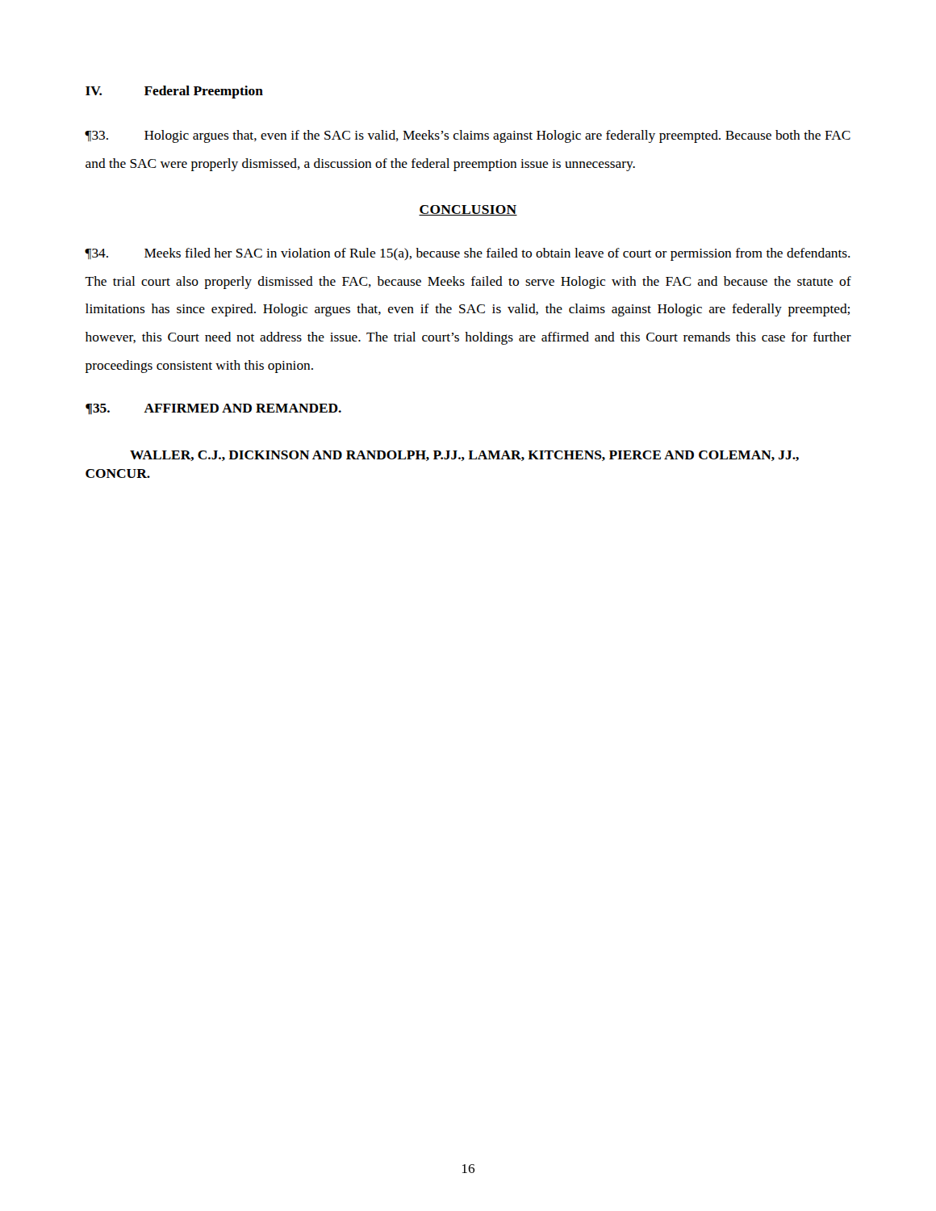IV. Federal Preemption
¶33. Hologic argues that, even if the SAC is valid, Meeks’s claims against Hologic are federally preempted. Because both the FAC and the SAC were properly dismissed, a discussion of the federal preemption issue is unnecessary.
CONCLUSION
¶34. Meeks filed her SAC in violation of Rule 15(a), because she failed to obtain leave of court or permission from the defendants. The trial court also properly dismissed the FAC, because Meeks failed to serve Hologic with the FAC and because the statute of limitations has since expired. Hologic argues that, even if the SAC is valid, the claims against Hologic are federally preempted; however, this Court need not address the issue. The trial court’s holdings are affirmed and this Court remands this case for further proceedings consistent with this opinion.
¶35. AFFIRMED AND REMANDED.
WALLER, C.J., DICKINSON AND RANDOLPH, P.JJ., LAMAR, KITCHENS, PIERCE AND COLEMAN, JJ., CONCUR.
16